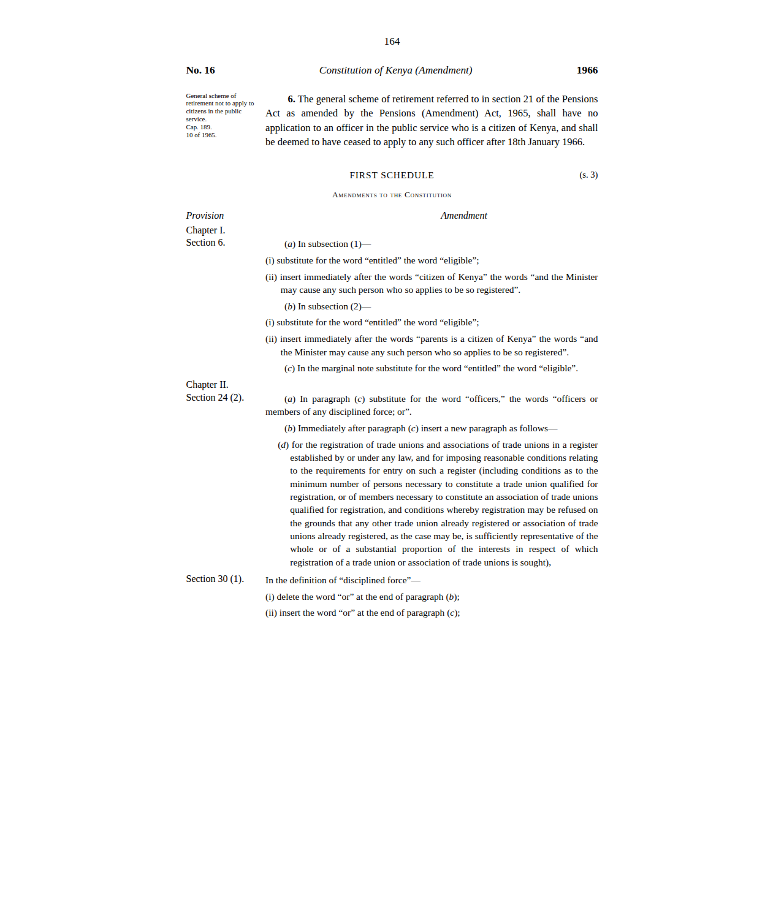164
No. 16 Constitution of Kenya (Amendment) 1966
General scheme of retirement not to apply to citizens in the public service.
Cap. 189.
10 of 1965.
6. The general scheme of retirement referred to in section 21 of the Pensions Act as amended by the Pensions (Amendment) Act, 1965, shall have no application to an officer in the public service who is a citizen of Kenya, and shall be deemed to have ceased to apply to any such officer after 18th January 1966.
FIRST SCHEDULE (s. 3)
Amendments to the Constitution
Provision
Amendment
Chapter I.
Section 6.
(a) In subsection (1)—
(i) substitute for the word “entitled” the word “eligible”;
(ii) insert immediately after the words “citizen of Kenya” the words “and the Minister may cause any such person who so applies to be so registered”.
(b) In subsection (2)—
(i) substitute for the word “entitled” the word “eligible”;
(ii) insert immediately after the words “parents is a citizen of Kenya” the words “and the Minister may cause any such person who so applies to be so registered”.
(c) In the marginal note substitute for the word “entitled” the word “eligible”.
Chapter II.
Section 24 (2).
(a) In paragraph (c) substitute for the word “officers,” the words “officers or members of any disciplined force; or”.
(b) Immediately after paragraph (c) insert a new paragraph as follows—
(d) for the registration of trade unions and associations of trade unions in a register established by or under any law, and for imposing reasonable conditions relating to the requirements for entry on such a register (including conditions as to the minimum number of persons necessary to constitute a trade union qualified for registration, or of members necessary to constitute an association of trade unions qualified for registration, and conditions whereby registration may be refused on the grounds that any other trade union already registered or association of trade unions already registered, as the case may be, is sufficiently representative of the whole or of a substantial proportion of the interests in respect of which registration of a trade union or association of trade unions is sought),
Section 30 (1).
In the definition of “disciplined force”—
(i) delete the word “or” at the end of paragraph (b);
(ii) insert the word “or” at the end of paragraph (c);